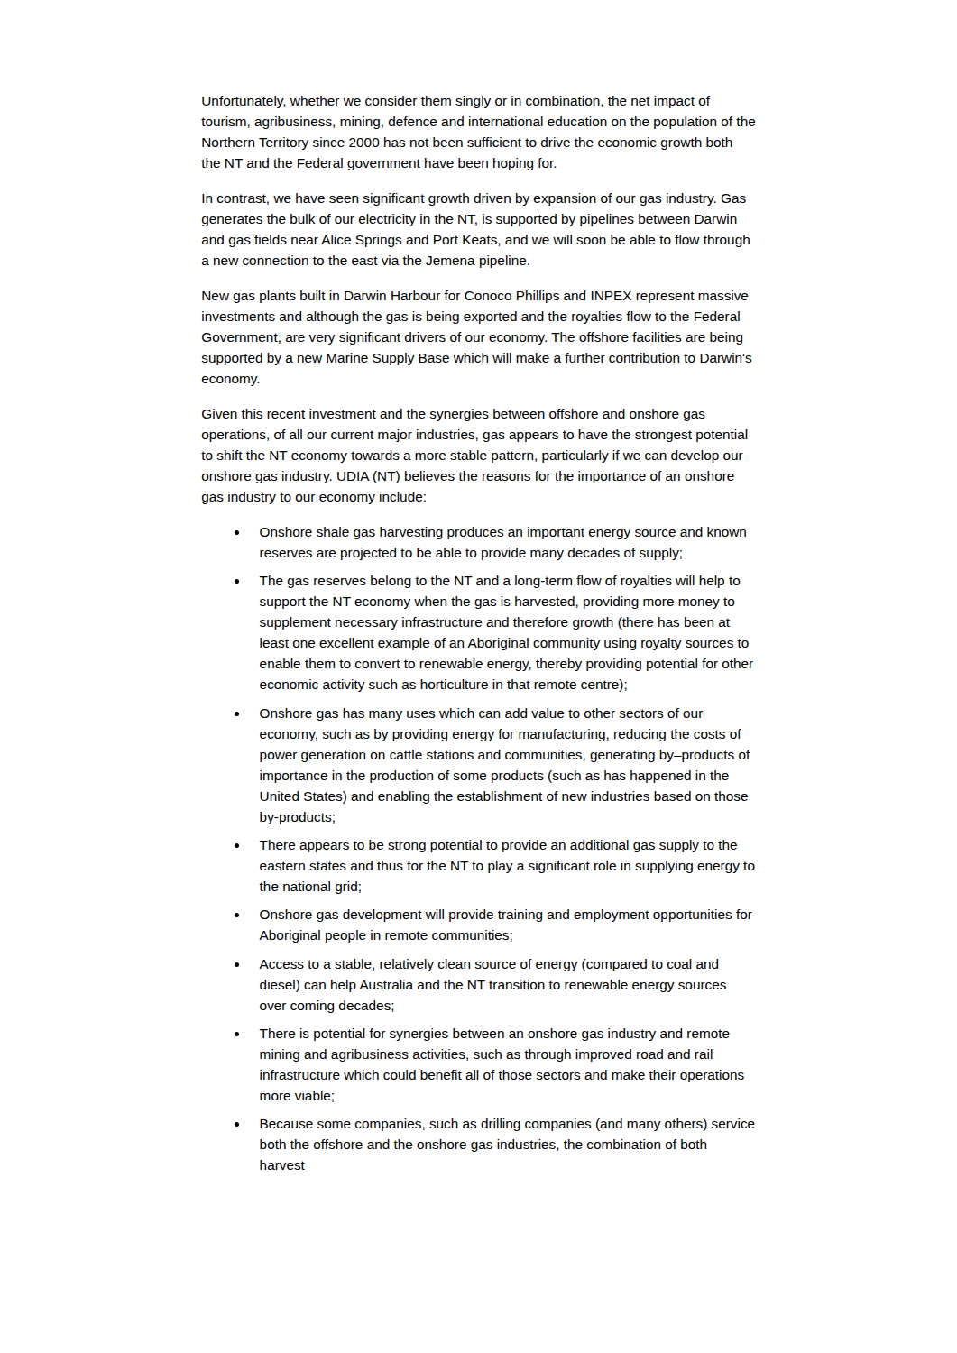Unfortunately, whether we consider them singly or in combination, the net impact of tourism, agribusiness, mining, defence and international education on the population of the Northern Territory since 2000 has not been sufficient to drive the economic growth both the NT and the Federal government have been hoping for.
In contrast, we have seen significant growth driven by expansion of our gas industry. Gas generates the bulk of our electricity in the NT, is supported by pipelines between Darwin and gas fields near Alice Springs and Port Keats, and we will soon be able to flow through a new connection to the east via the Jemena pipeline.
New gas plants built in Darwin Harbour for Conoco Phillips and INPEX represent massive investments and although the gas is being exported and the royalties flow to the Federal Government, are very significant drivers of our economy. The offshore facilities are being supported by a new Marine Supply Base which will make a further contribution to Darwin's economy.
Given this recent investment and the synergies between offshore and onshore gas operations, of all our current major industries, gas appears to have the strongest potential to shift the NT economy towards a more stable pattern, particularly if we can develop our onshore gas industry. UDIA (NT) believes the reasons for the importance of an onshore gas industry to our economy include:
Onshore shale gas harvesting produces an important energy source and known reserves are projected to be able to provide many decades of supply;
The gas reserves belong to the NT and a long-term flow of royalties will help to support the NT economy when the gas is harvested, providing more money to supplement necessary infrastructure and therefore growth (there has been at least one excellent example of an Aboriginal community using royalty sources to enable them to convert to renewable energy, thereby providing potential for other economic activity such as horticulture in that remote centre);
Onshore gas has many uses which can add value to other sectors of our economy, such as by providing energy for manufacturing, reducing the costs of power generation on cattle stations and communities, generating by–products of importance in the production of some products (such as has happened in the United States) and enabling the establishment of new industries based on those by-products;
There appears to be strong potential to provide an additional gas supply to the eastern states and thus for the NT to play a significant role in supplying energy to the national grid;
Onshore gas development will provide training and employment opportunities for Aboriginal people in remote communities;
Access to a stable, relatively clean source of energy (compared to coal and diesel) can help Australia and the NT transition to renewable energy sources over coming decades;
There is potential for synergies between an onshore gas industry and remote mining and agribusiness activities, such as through improved road and rail infrastructure which could benefit all of those sectors and make their operations more viable;
Because some companies, such as drilling companies (and many others) service both the offshore and the onshore gas industries, the combination of both harvest